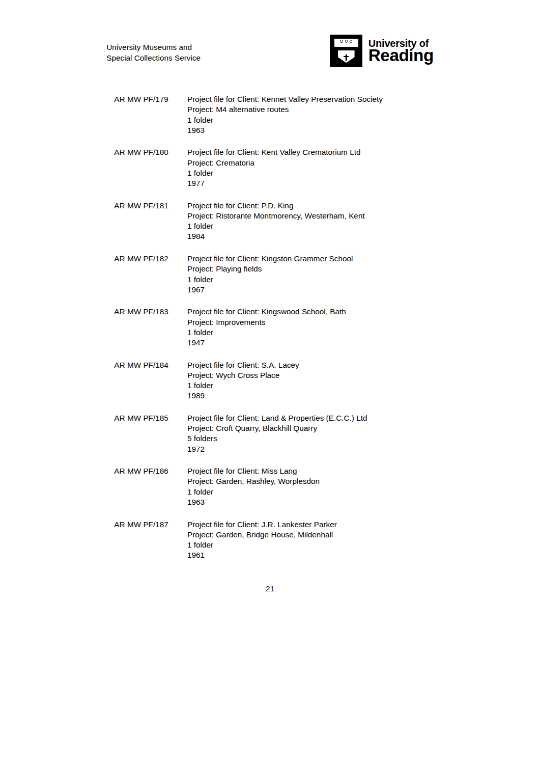University Museums and
Special Collections Service
University of Reading
AR MW PF/179
Project file for Client: Kennet Valley Preservation Society
Project: M4 alternative routes
1 folder
1963
AR MW PF/180
Project file for Client: Kent Valley Crematorium Ltd
Project: Crematoria
1 folder
1977
AR MW PF/181
Project file for Client: P.D. King
Project: Ristorante Montmorency, Westerham, Kent
1 folder
1984
AR MW PF/182
Project file for Client: Kingston Grammer School
Project: Playing fields
1 folder
1967
AR MW PF/183
Project file for Client: Kingswood School, Bath
Project: Improvements
1 folder
1947
AR MW PF/184
Project file for Client: S.A. Lacey
Project: Wych Cross Place
1 folder
1989
AR MW PF/185
Project file for Client: Land & Properties (E.C.C.) Ltd
Project: Croft Quarry, Blackhill Quarry
5 folders
1972
AR MW PF/186
Project file for Client: Miss Lang
Project: Garden, Rashley, Worplesdon
1 folder
1963
AR MW PF/187
Project file for Client: J.R. Lankester Parker
Project: Garden, Bridge House, Mildenhall
1 folder
1961
21